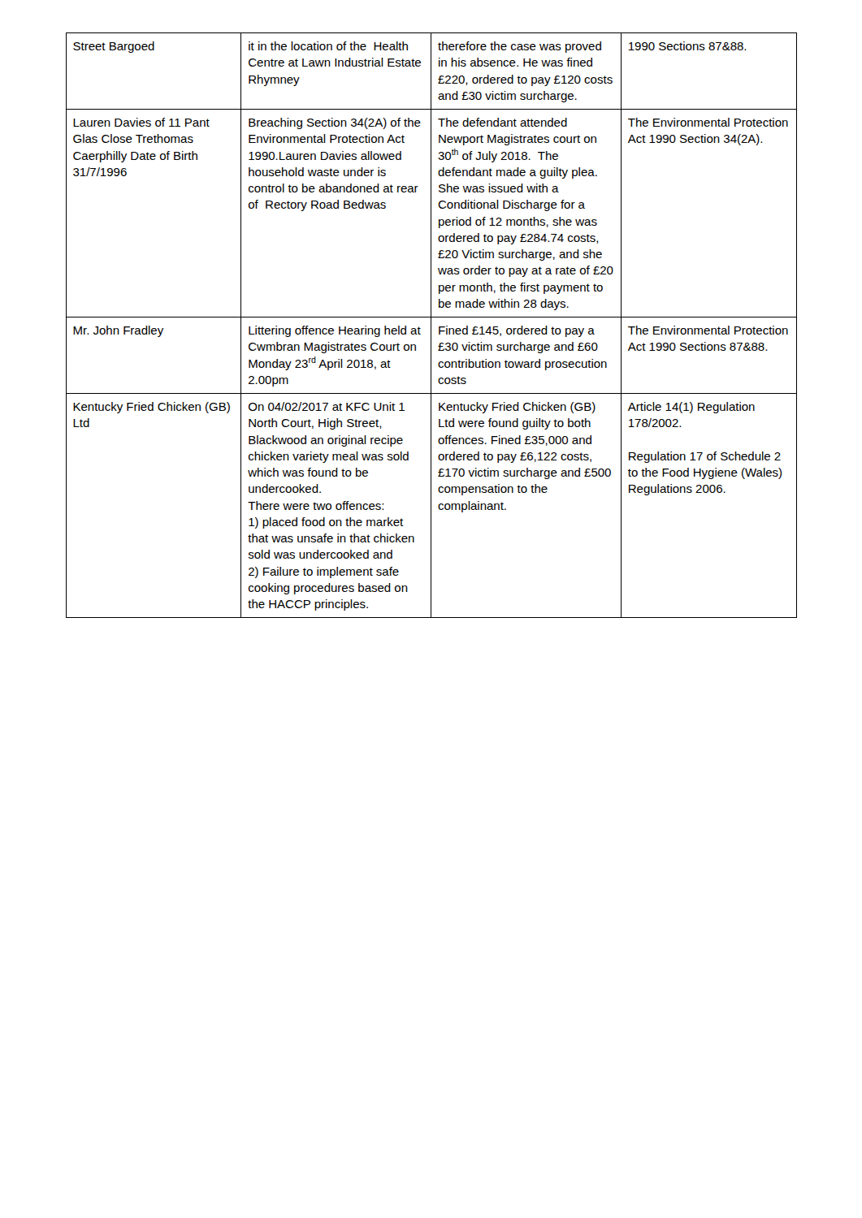| Street Bargoed | it in the location of the Health Centre at Lawn Industrial Estate Rhymney | therefore the case was proved in his absence. He was fined £220, ordered to pay £120 costs and £30 victim surcharge. | 1990 Sections 87&88. |
| Lauren Davies of 11 Pant Glas Close Trethomas Caerphilly Date of Birth 31/7/1996 | Breaching Section 34(2A) of the Environmental Protection Act 1990.Lauren Davies allowed household waste under is control to be abandoned at rear of Rectory Road Bedwas | The defendant attended Newport Magistrates court on 30 th of July 2018. The defendant made a guilty plea. She was issued with a Conditional Discharge for a period of 12 months, she was ordered to pay £284.74 costs, £20 Victim surcharge, and she was order to pay at a rate of £20 per month, the first payment to be made within 28 days. | The Environmental Protection Act 1990 Section 34(2A). |
| Mr. John Fradley | Littering offence Hearing held at Cwmbran Magistrates Court on Monday 23 rd April 2018, at 2.00pm | Fined £145, ordered to pay a £30 victim surcharge and £60 contribution toward prosecution costs | The Environmental Protection Act 1990 Sections 87&88. |
| Kentucky Fried Chicken (GB) Ltd | On 04/02/2017 at KFC Unit 1 North Court, High Street, Blackwood an original recipe chicken variety meal was sold which was found to be undercooked. There were two offences: 1) placed food on the market that was unsafe in that chicken sold was undercooked and 2) Failure to implement safe cooking procedures based on the HACCP principles. | Kentucky Fried Chicken (GB) Ltd were found guilty to both offences. Fined £35,000 and ordered to pay £6,122 costs, £170 victim surcharge and £500 compensation to the complainant. | Article 14(1) Regulation 178/2002. Regulation 17 of Schedule 2 to the Food Hygiene (Wales) Regulations 2006. |